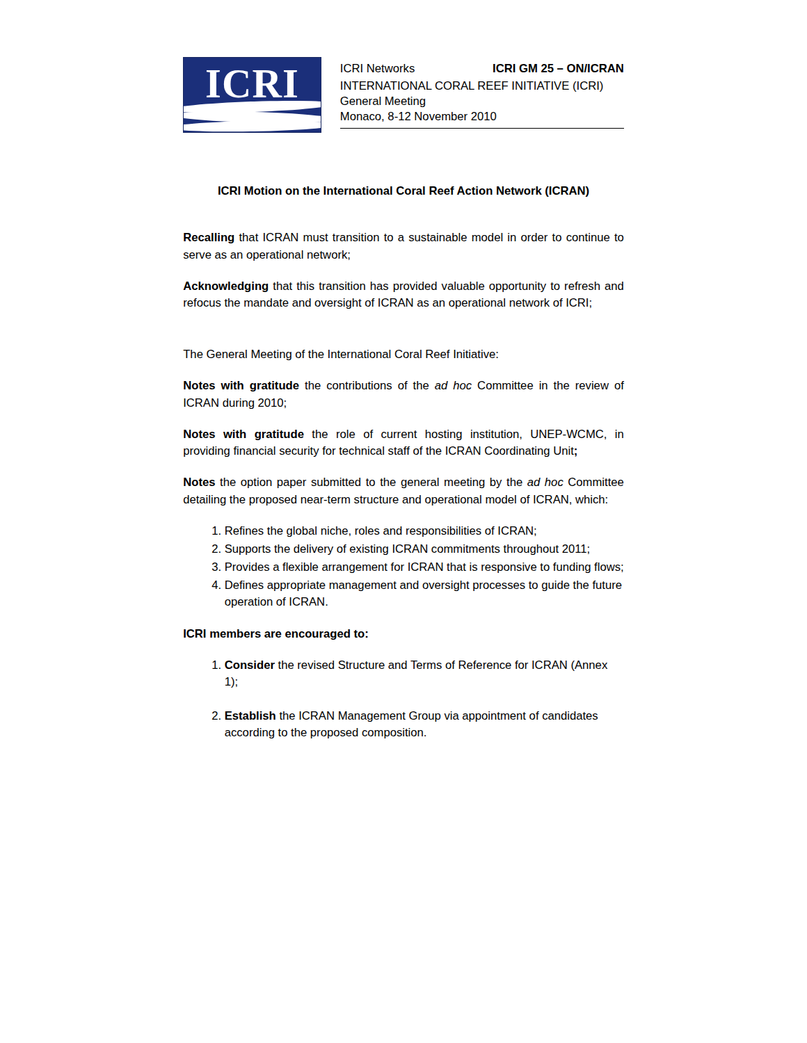ICRI
ICRI Networks
ICRI GM 25 – ON/ICRAN
INTERNATIONAL CORAL REEF INITIATIVE (ICRI)
General Meeting
Monaco, 8-12 November 2010
ICRI Motion on the International Coral Reef Action Network (ICRAN)
Recalling that ICRAN must transition to a sustainable model in order to continue to serve as an operational network;
Acknowledging that this transition has provided valuable opportunity to refresh and refocus the mandate and oversight of ICRAN as an operational network of ICRI;
The General Meeting of the International Coral Reef Initiative:
Notes with gratitude the contributions of the ad hoc Committee in the review of ICRAN during 2010;
Notes with gratitude the role of current hosting institution, UNEP-WCMC, in providing financial security for technical staff of the ICRAN Coordinating Unit;
Notes the option paper submitted to the general meeting by the ad hoc Committee detailing the proposed near-term structure and operational model of ICRAN, which:
Refines the global niche, roles and responsibilities of ICRAN;
Supports the delivery of existing ICRAN commitments throughout 2011;
Provides a flexible arrangement for ICRAN that is responsive to funding flows;
Defines appropriate management and oversight processes to guide the future operation of ICRAN.
ICRI members are encouraged to:
Consider the revised Structure and Terms of Reference for ICRAN (Annex 1);
Establish the ICRAN Management Group via appointment of candidates according to the proposed composition.